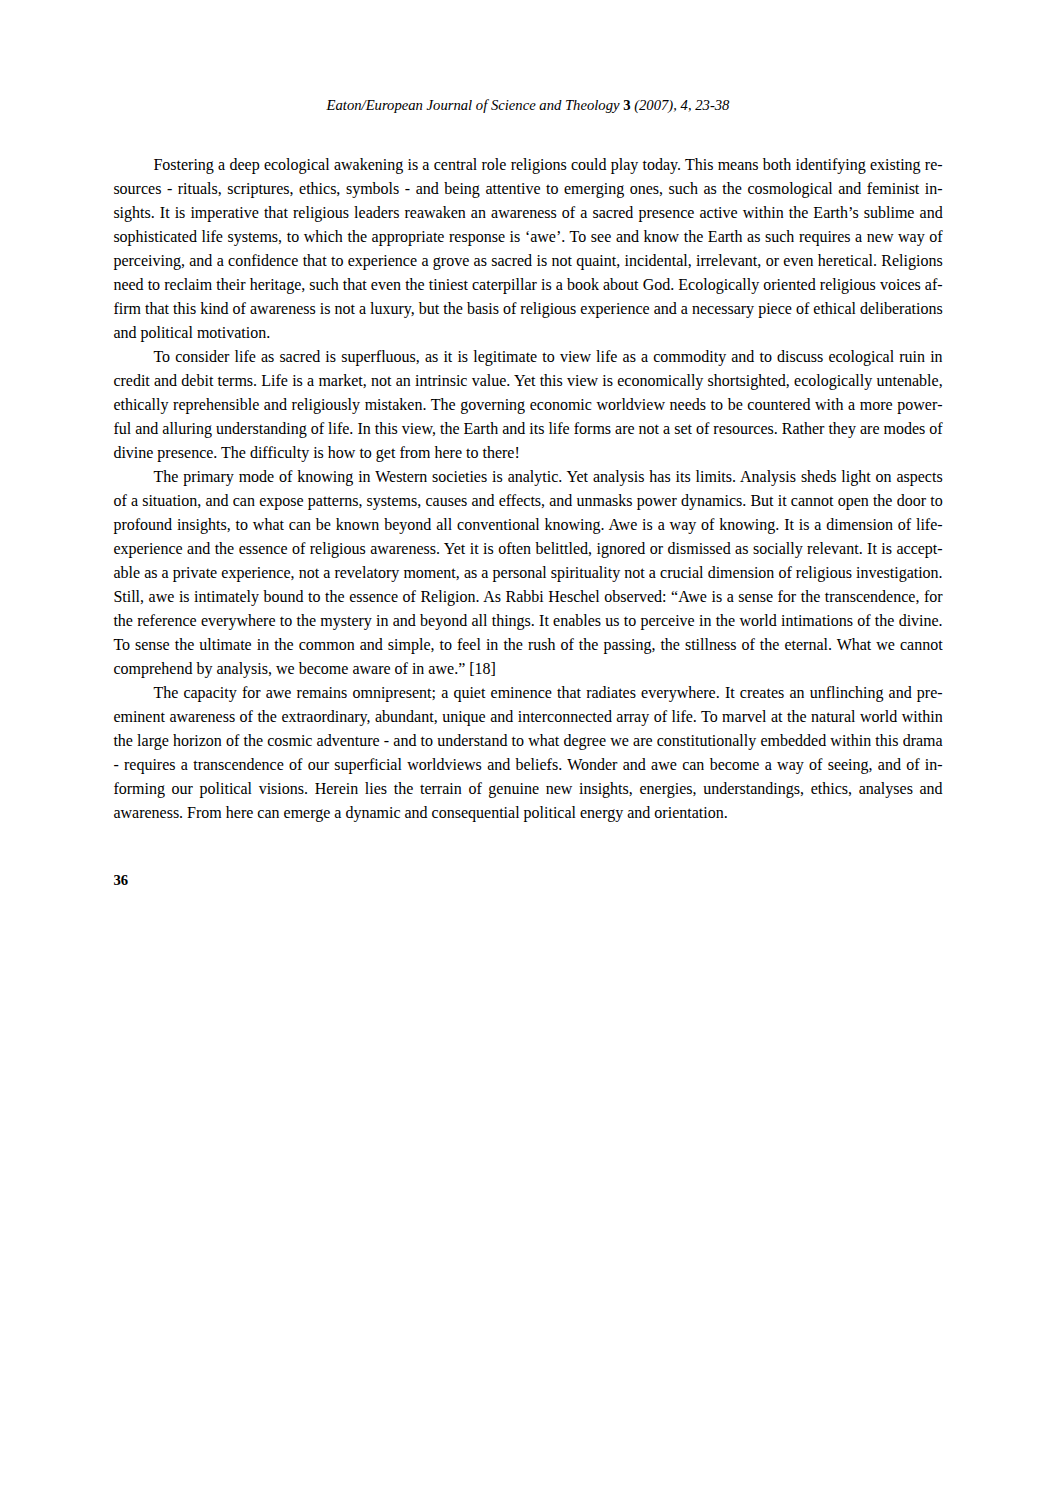Eaton/European Journal of Science and Theology 3 (2007), 4, 23-38
Fostering a deep ecological awakening is a central role religions could play today. This means both identifying existing resources - rituals, scriptures, ethics, symbols - and being attentive to emerging ones, such as the cosmological and feminist insights. It is imperative that religious leaders reawaken an awareness of a sacred presence active within the Earth’s sublime and sophisticated life systems, to which the appropriate response is ‘awe’. To see and know the Earth as such requires a new way of perceiving, and a confidence that to experience a grove as sacred is not quaint, incidental, irrelevant, or even heretical. Religions need to reclaim their heritage, such that even the tiniest caterpillar is a book about God. Ecologically oriented religious voices affirm that this kind of awareness is not a luxury, but the basis of religious experience and a necessary piece of ethical deliberations and political motivation.
To consider life as sacred is superfluous, as it is legitimate to view life as a commodity and to discuss ecological ruin in credit and debit terms. Life is a market, not an intrinsic value. Yet this view is economically shortsighted, ecologically untenable, ethically reprehensible and religiously mistaken. The governing economic worldview needs to be countered with a more powerful and alluring understanding of life. In this view, the Earth and its life forms are not a set of resources. Rather they are modes of divine presence. The difficulty is how to get from here to there!
The primary mode of knowing in Western societies is analytic. Yet analysis has its limits. Analysis sheds light on aspects of a situation, and can expose patterns, systems, causes and effects, and unmasks power dynamics. But it cannot open the door to profound insights, to what can be known beyond all conventional knowing. Awe is a way of knowing. It is a dimension of life-experience and the essence of religious awareness. Yet it is often belittled, ignored or dismissed as socially relevant. It is acceptable as a private experience, not a revelatory moment, as a personal spirituality not a crucial dimension of religious investigation. Still, awe is intimately bound to the essence of Religion. As Rabbi Heschel observed: “Awe is a sense for the transcendence, for the reference everywhere to the mystery in and beyond all things. It enables us to perceive in the world intimations of the divine. To sense the ultimate in the common and simple, to feel in the rush of the passing, the stillness of the eternal. What we cannot comprehend by analysis, we become aware of in awe.” [18]
The capacity for awe remains omnipresent; a quiet eminence that radiates everywhere. It creates an unflinching and pre-eminent awareness of the extraordinary, abundant, unique and interconnected array of life. To marvel at the natural world within the large horizon of the cosmic adventure - and to understand to what degree we are constitutionally embedded within this drama - requires a transcendence of our superficial worldviews and beliefs. Wonder and awe can become a way of seeing, and of informing our political visions. Herein lies the terrain of genuine new insights, energies, understandings, ethics, analyses and awareness. From here can emerge a dynamic and consequential political energy and orientation.
36